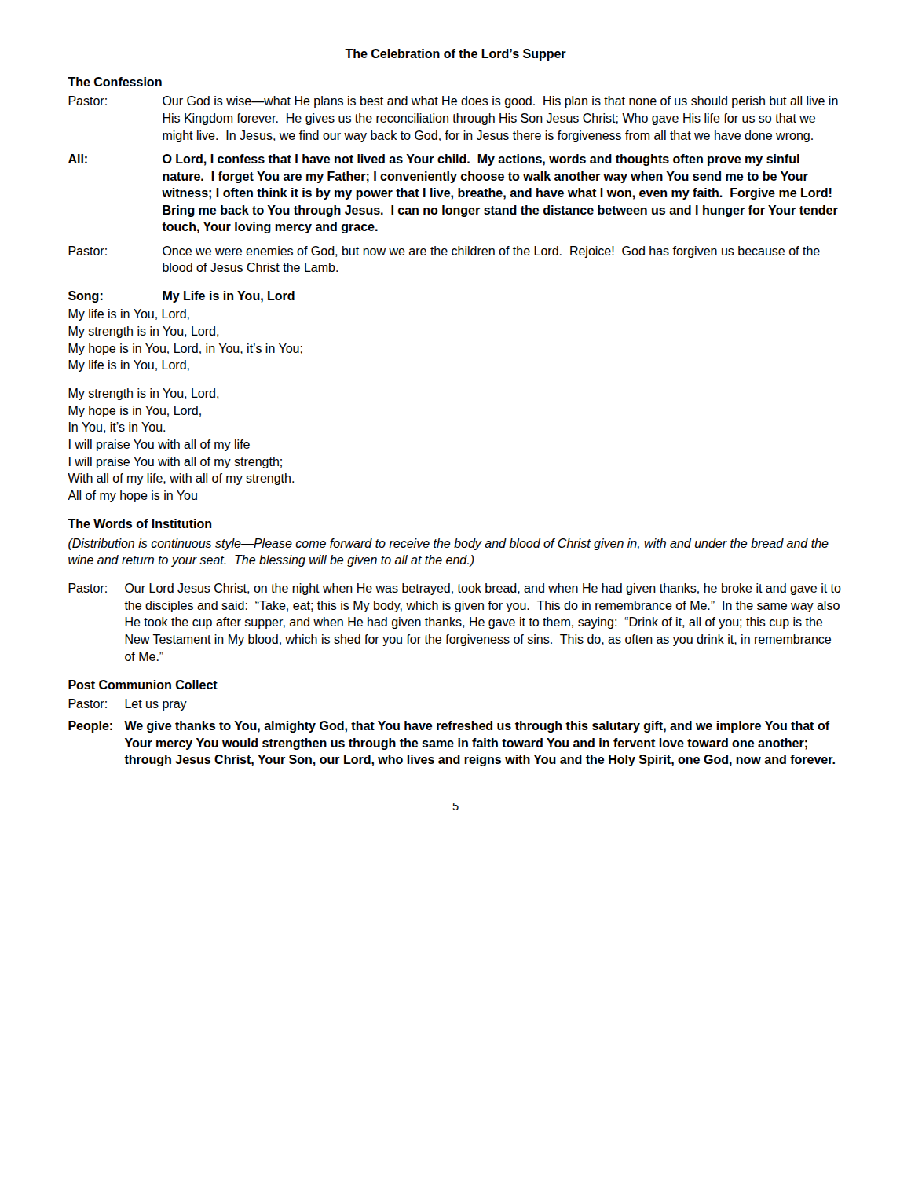The Celebration of the Lord’s Supper
The Confession
Pastor:
Our God is wise—what He plans is best and what He does is good. His plan is that none of us should perish but all live in His Kingdom forever. He gives us the reconciliation through His Son Jesus Christ; Who gave His life for us so that we might live. In Jesus, we find our way back to God, for in Jesus there is forgiveness from all that we have done wrong.
All:
O Lord, I confess that I have not lived as Your child. My actions, words and thoughts often prove my sinful nature. I forget You are my Father; I conveniently choose to walk another way when You send me to be Your witness; I often think it is by my power that I live, breathe, and have what I won, even my faith. Forgive me Lord! Bring me back to You through Jesus. I can no longer stand the distance between us and I hunger for Your tender touch, Your loving mercy and grace.
Pastor:
Once we were enemies of God, but now we are the children of the Lord. Rejoice! God has forgiven us because of the blood of Jesus Christ the Lamb.
Song:
My Life is in You, Lord
My life is in You, Lord,
My strength is in You, Lord,
My hope is in You, Lord, in You, it’s in You;
My life is in You, Lord,
My strength is in You, Lord,
My hope is in You, Lord,
In You, it’s in You.
I will praise You with all of my life
I will praise You with all of my strength;
With all of my life, with all of my strength.
All of my hope is in You
The Words of Institution
(Distribution is continuous style—Please come forward to receive the body and blood of Christ given in, with and under the bread and the wine and return to your seat. The blessing will be given to all at the end.)
Pastor:
Our Lord Jesus Christ, on the night when He was betrayed, took bread, and when He had given thanks, he broke it and gave it to the disciples and said: “Take, eat; this is My body, which is given for you. This do in remembrance of Me.” In the same way also He took the cup after supper, and when He had given thanks, He gave it to them, saying: “Drink of it, all of you; this cup is the New Testament in My blood, which is shed for you for the forgiveness of sins. This do, as often as you drink it, in remembrance of Me.”
Post Communion Collect
Pastor:
Let us pray
People:
We give thanks to You, almighty God, that You have refreshed us through this salutary gift, and we implore You that of Your mercy You would strengthen us through the same in faith toward You and in fervent love toward one another; through Jesus Christ, Your Son, our Lord, who lives and reigns with You and the Holy Spirit, one God, now and forever.
5